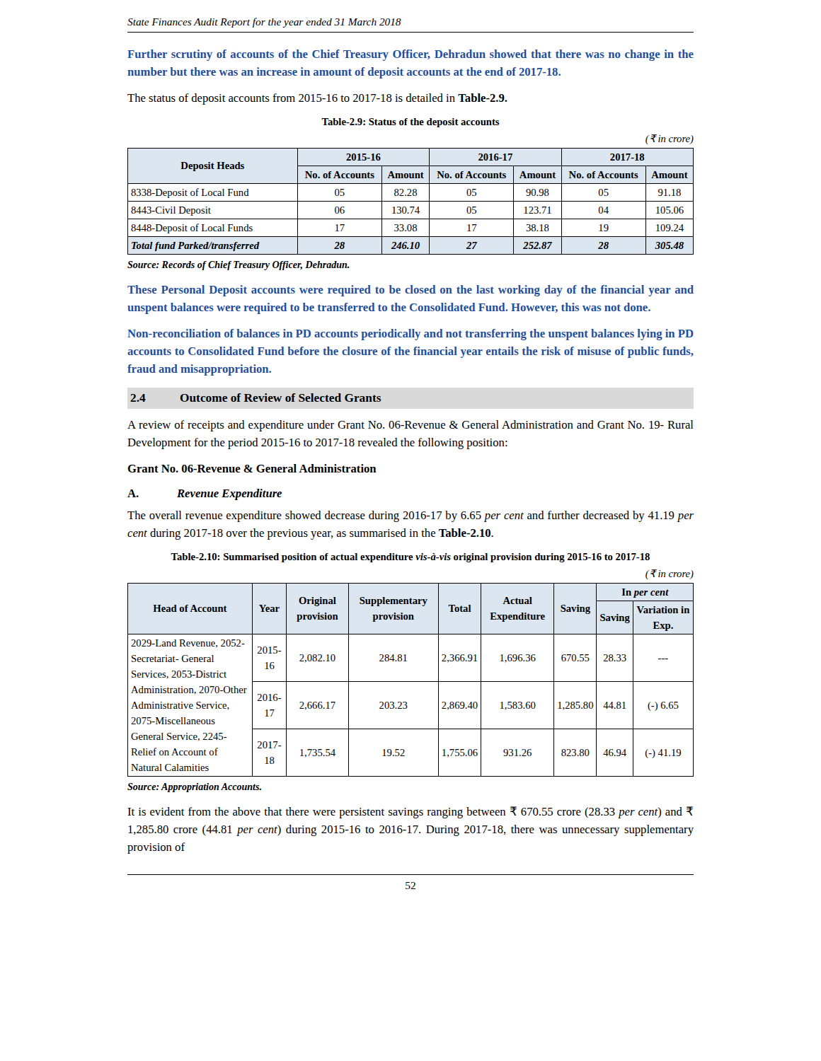State Finances Audit Report for the year ended 31 March 2018
Further scrutiny of accounts of the Chief Treasury Officer, Dehradun showed that there was no change in the number but there was an increase in amount of deposit accounts at the end of 2017-18.
The status of deposit accounts from 2015-16 to 2017-18 is detailed in Table-2.9.
Table-2.9: Status of the deposit accounts
(₹ in crore)
| Deposit Heads | 2015-16 | 2016-17 | 2017-18 |
| --- | --- | --- | --- |
| No. of Accounts | Amount | No. of Accounts | Amount | No. of Accounts | Amount |
| 8338-Deposit of Local Fund | 05 | 82.28 | 05 | 90.98 | 05 | 91.18 |
| 8443-Civil Deposit | 06 | 130.74 | 05 | 123.71 | 04 | 105.06 |
| 8448-Deposit of Local Funds | 17 | 33.08 | 17 | 38.18 | 19 | 109.24 |
| Total fund Parked/transferred | 28 | 246.10 | 27 | 252.87 | 28 | 305.48 |
Source: Records of Chief Treasury Officer, Dehradun.
These Personal Deposit accounts were required to be closed on the last working day of the financial year and unspent balances were required to be transferred to the Consolidated Fund. However, this was not done.
Non-reconciliation of balances in PD accounts periodically and not transferring the unspent balances lying in PD accounts to Consolidated Fund before the closure of the financial year entails the risk of misuse of public funds, fraud and misappropriation.
2.4 Outcome of Review of Selected Grants
A review of receipts and expenditure under Grant No. 06-Revenue & General Administration and Grant No. 19- Rural Development for the period 2015-16 to 2017-18 revealed the following position:
Grant No. 06-Revenue & General Administration
A. Revenue Expenditure
The overall revenue expenditure showed decrease during 2016-17 by 6.65 per cent and further decreased by 41.19 per cent during 2017-18 over the previous year, as summarised in the Table-2.10.
Table-2.10: Summarised position of actual expenditure vis-à-vis original provision during 2015-16 to 2017-18
(₹ in crore)
| Head of Account | Year | Original provision | Supplementary provision | Total | Actual Expenditure | Saving | In per cent |
| --- | --- | --- | --- | --- | --- | --- | --- |
| Saving | Variation in Exp. |
| 2029-Land Revenue, 2052-Secretariat- General Services, 2053-District Administration, 2070-Other Administrative Service, 2075-Miscellaneous General Service, 2245-Relief on Account of Natural Calamities | 2015-16 | 2,082.10 | 284.81 | 2,366.91 | 1,696.36 | 670.55 | 28.33 | --- |
| 2016-17 | 2,666.17 | 203.23 | 2,869.40 | 1,583.60 | 1,285.80 | 44.81 | (-) 6.65 |
| 2017-18 | 1,735.54 | 19.52 | 1,755.06 | 931.26 | 823.80 | 46.94 | (-) 41.19 |
Source: Appropriation Accounts.
It is evident from the above that there were persistent savings ranging between ₹ 670.55 crore (28.33 per cent) and ₹ 1,285.80 crore (44.81 per cent) during 2015-16 to 2016-17. During 2017-18, there was unnecessary supplementary provision of
52